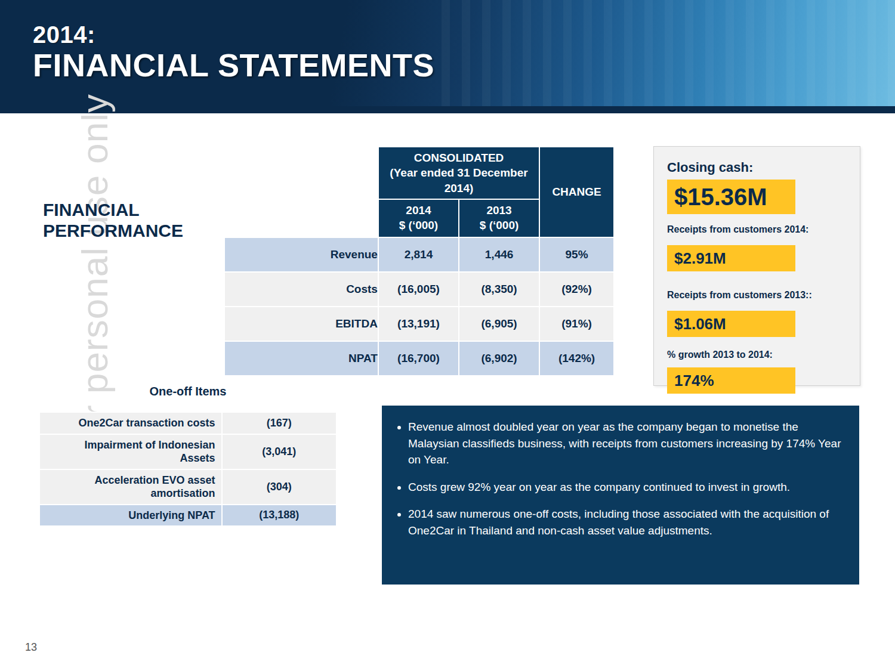2014:
FINANCIAL STATEMENTS
For personal use only
FINANCIAL
PERFORMANCE
| | CONSOLIDATED (Year ended 31 December 2014) | CHANGE |
| | 2014 $ (‘000) | 2013 $ (‘000) |
| Revenue | 2,814 | 1,446 | 95% |
| Costs | (16,005) | (8,350) | (92%) |
| EBITDA | (13,191) | (6,905) | (91%) |
| NPAT | (16,700) | (6,902) | (142%) |
One-off Items
| One2Car transaction costs | (167) |
| Impairment of Indonesian Assets | (3,041) |
| Acceleration EVO asset amortisation | (304) |
| Underlying NPAT | (13,188) |
Closing cash:
$15.36M
Receipts from customers 2014:
$2.91M
Receipts from customers 2013::
$1.06M
% growth 2013 to 2014:
174%
Revenue almost doubled year on year as the company began to monetise the Malaysian classifieds business, with receipts from customers increasing by 174% Year on Year.
Costs grew 92% year on year as the company continued to invest in growth.
2014 saw numerous one-off costs, including those associated with the acquisition of One2Car in Thailand and non-cash asset value adjustments.
13